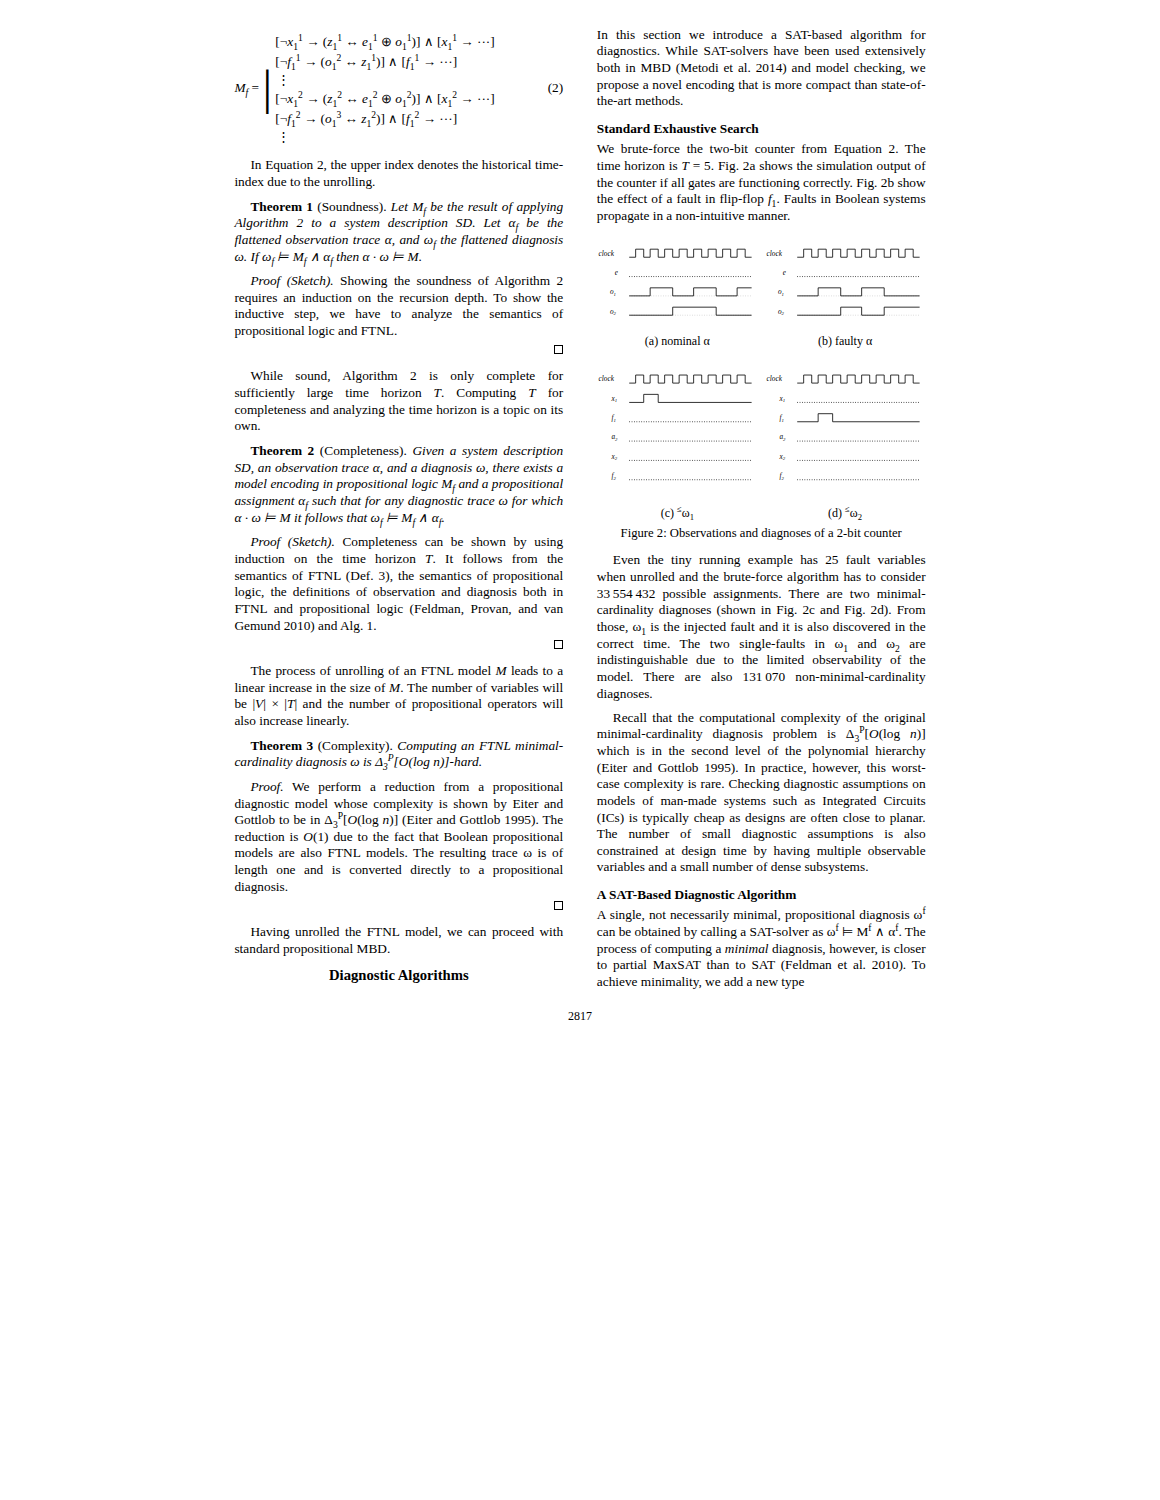Mf = | [¬x11 → (z11 ↔ e11 ⊕ o11)] ∧ [x11 → ···]
[¬f11 → (o12 ↔ z11)] ∧ [f11 → ···]
⋮
[¬x12 → (z12 ↔ e12 ⊕ o12)] ∧ [x12 → ···]
[¬f12 → (o13 ↔ z12)] ∧ [f12 → ···]
⋮
(2)
In Equation 2, the upper index denotes the historical time-index due to the unrolling.
Theorem 1 (Soundness). Let Mf be the result of applying Algorithm 2 to a system description SD. Let αf be the flattened observation trace α, and ωf the flattened diagnosis ω. If ωf ⊨ Mf ∧ αf then α · ω ⊨ M.
Proof (Sketch). Showing the soundness of Algorithm 2 requires an induction on the recursion depth. To show the inductive step, we have to analyze the semantics of propositional logic and FTNL.
While sound, Algorithm 2 is only complete for sufficiently large time horizon T. Computing T for completeness and analyzing the time horizon is a topic on its own.
Theorem 2 (Completeness). Given a system description SD, an observation trace α, and a diagnosis ω, there exists a model encoding in propositional logic Mf and a propositional assignment αf such that for any diagnostic trace ω for which α · ω ⊨ M it follows that ωf ⊨ Mf ∧ αf.
Proof (Sketch). Completeness can be shown by using induction on the time horizon T. It follows from the semantics of FTNL (Def. 3), the semantics of propositional logic, the definitions of observation and diagnosis both in FTNL and propositional logic (Feldman, Provan, and van Gemund 2010) and Alg. 1.
The process of unrolling of an FTNL model M leads to a linear increase in the size of M. The number of variables will be |V| × |T| and the number of propositional operators will also increase linearly.
Theorem 3 (Complexity). Computing an FTNL minimal-cardinality diagnosis ω is Δ3P[O(log n)]-hard.
Proof. We perform a reduction from a propositional diagnostic model whose complexity is shown by Eiter and Gottlob to be in Δ3P[O(log n)] (Eiter and Gottlob 1995). The reduction is O(1) due to the fact that Boolean propositional models are also FTNL models. The resulting trace ω is of length one and is converted directly to a propositional diagnosis.
Having unrolled the FTNL model, we can proceed with standard propositional MBD.
Diagnostic Algorithms
In this section we introduce a SAT-based algorithm for diagnostics. While SAT-solvers have been used extensively both in MBD (Metodi et al. 2014) and model checking, we propose a novel encoding that is more compact than state-of-the-art methods.
Standard Exhaustive Search
We brute-force the two-bit counter from Equation 2. The time horizon is T = 5. Fig. 2a shows the simulation output of the counter if all gates are functioning correctly. Fig. 2b show the effect of a fault in flip-flop f1. Faults in Boolean systems propagate in a non-intuitive manner.
clock e o1 o2
(a) nominal α
clock e o1 o2
(b) faulty α
clock x1 f1 a2 x2 f2
(c) ≤ω1
clock x1 f1 a2 x2 f2
(d) ≤ω2
Figure 2: Observations and diagnoses of a 2-bit counter
Even the tiny running example has 25 fault variables when unrolled and the brute-force algorithm has to consider 33 554 432 possible assignments. There are two minimal-cardinality diagnoses (shown in Fig. 2c and Fig. 2d). From those, ω1 is the injected fault and it is also discovered in the correct time. The two single-faults in ω1 and ω2 are indistinguishable due to the limited observability of the model. There are also 131 070 non-minimal-cardinality diagnoses.
Recall that the computational complexity of the original minimal-cardinality diagnosis problem is Δ3P[O(log n)] which is in the second level of the polynomial hierarchy (Eiter and Gottlob 1995). In practice, however, this worst-case complexity is rare. Checking diagnostic assumptions on models of man-made systems such as Integrated Circuits (ICs) is typically cheap as designs are often close to planar. The number of small diagnostic assumptions is also constrained at design time by having multiple observable variables and a small number of dense subsystems.
A SAT-Based Diagnostic Algorithm
A single, not necessarily minimal, propositional diagnosis ωf can be obtained by calling a SAT-solver as ωf ⊨ Mf ∧ αf. The process of computing a minimal diagnosis, however, is closer to partial MaxSAT than to SAT (Feldman et al. 2010). To achieve minimality, we add a new type
2817